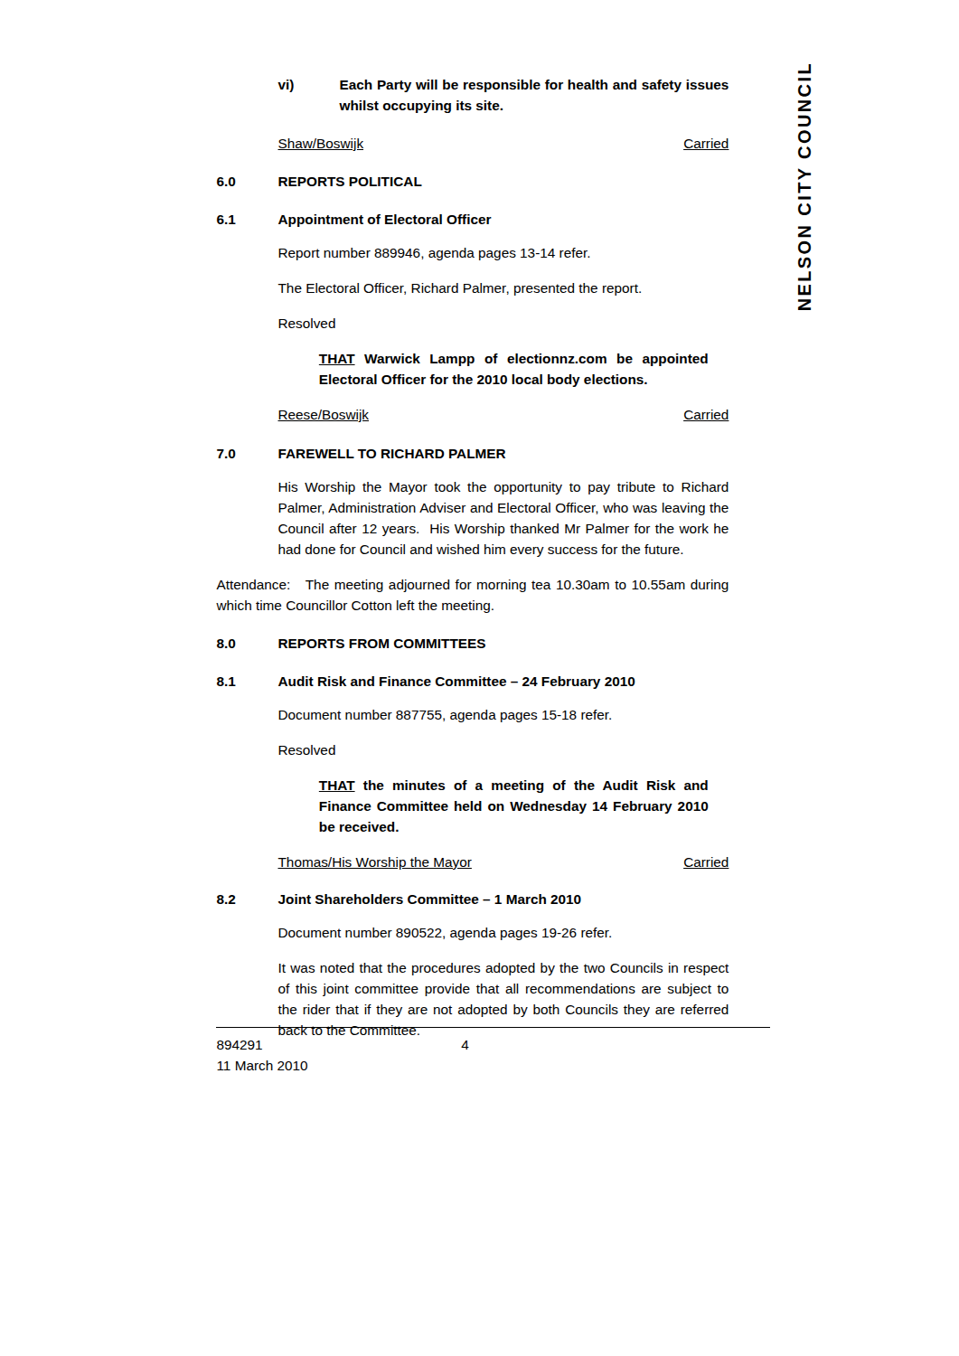NELSON CITY COUNCIL
vi)
Each Party will be responsible for health and safety issues whilst occupying its site.
Shaw/Boswijk Carried
6.0 REPORTS POLITICAL
6.1 Appointment of Electoral Officer
Report number 889946, agenda pages 13-14 refer.
The Electoral Officer, Richard Palmer, presented the report.
Resolved
THAT Warwick Lampp of electionnz.com be appointed Electoral Officer for the 2010 local body elections.
Reese/Boswijk Carried
7.0 FAREWELL TO RICHARD PALMER
His Worship the Mayor took the opportunity to pay tribute to Richard Palmer, Administration Adviser and Electoral Officer, who was leaving the Council after 12 years. His Worship thanked Mr Palmer for the work he had done for Council and wished him every success for the future.
Attendance: The meeting adjourned for morning tea 10.30am to 10.55am during which time Councillor Cotton left the meeting.
8.0 REPORTS FROM COMMITTEES
8.1 Audit Risk and Finance Committee – 24 February 2010
Document number 887755, agenda pages 15-18 refer.
Resolved
THAT the minutes of a meeting of the Audit Risk and Finance Committee held on Wednesday 14 February 2010 be received.
Thomas/His Worship the Mayor Carried
8.2 Joint Shareholders Committee – 1 March 2010
Document number 890522, agenda pages 19-26 refer.
It was noted that the procedures adopted by the two Councils in respect of this joint committee provide that all recommendations are subject to the rider that if they are not adopted by both Councils they are referred back to the Committee.
894291
4
11 March 2010